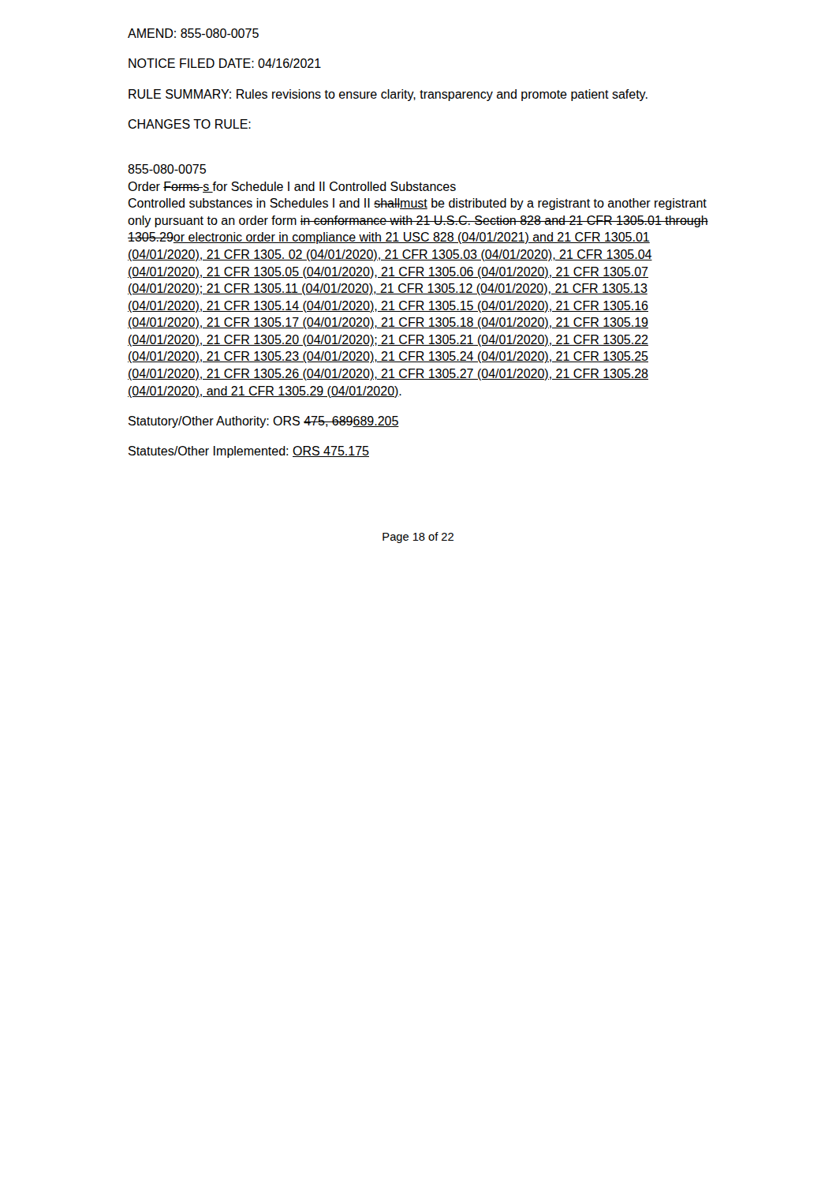AMEND: 855-080-0075
NOTICE FILED DATE: 04/16/2021
RULE SUMMARY: Rules revisions to ensure clarity, transparency and promote patient safety.
CHANGES TO RULE:
855-080-0075
Order Forms s for Schedule I and II Controlled Substances
Controlled substances in Schedules I and II shallmust be distributed by a registrant to another registrant only pursuant to an order form in conformance with 21 U.S.C. Section 828 and 21 CFR 1305.01 through 1305.29or electronic order in compliance with 21 USC 828 (04/01/2021) and 21 CFR 1305.01 (04/01/2020), 21 CFR 1305. 02 (04/01/2020), 21 CFR 1305.03 (04/01/2020), 21 CFR 1305.04 (04/01/2020), 21 CFR 1305.05 (04/01/2020), 21 CFR 1305.06 (04/01/2020), 21 CFR 1305.07 (04/01/2020); 21 CFR 1305.11 (04/01/2020), 21 CFR 1305.12 (04/01/2020), 21 CFR 1305.13 (04/01/2020), 21 CFR 1305.14 (04/01/2020), 21 CFR 1305.15 (04/01/2020), 21 CFR 1305.16 (04/01/2020), 21 CFR 1305.17 (04/01/2020), 21 CFR 1305.18 (04/01/2020), 21 CFR 1305.19 (04/01/2020), 21 CFR 1305.20 (04/01/2020); 21 CFR 1305.21 (04/01/2020), 21 CFR 1305.22 (04/01/2020), 21 CFR 1305.23 (04/01/2020), 21 CFR 1305.24 (04/01/2020), 21 CFR 1305.25 (04/01/2020), 21 CFR 1305.26 (04/01/2020), 21 CFR 1305.27 (04/01/2020), 21 CFR 1305.28 (04/01/2020), and 21 CFR 1305.29 (04/01/2020).
Statutory/Other Authority: ORS 475, 689689.205
Statutes/Other Implemented: ORS 475.175
Page 18 of 22